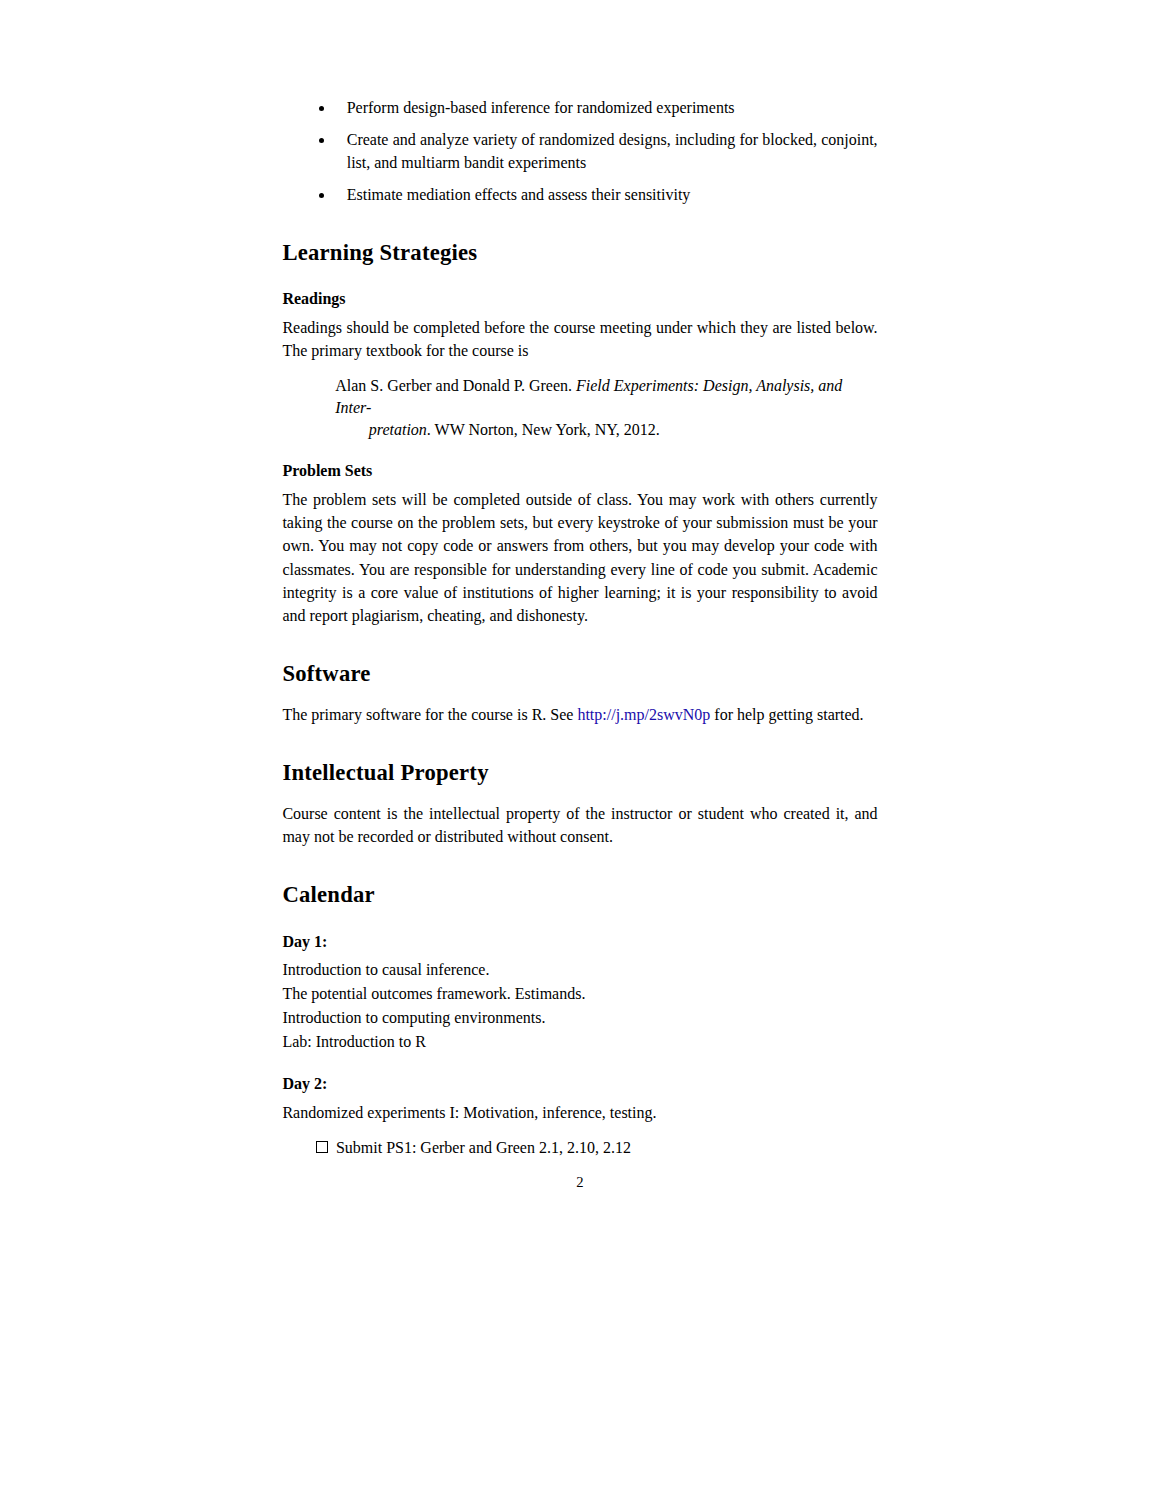Perform design-based inference for randomized experiments
Create and analyze variety of randomized designs, including for blocked, conjoint, list, and multiarm bandit experiments
Estimate mediation effects and assess their sensitivity
Learning Strategies
Readings
Readings should be completed before the course meeting under which they are listed below. The primary textbook for the course is
Alan S. Gerber and Donald P. Green. Field Experiments: Design, Analysis, and Inter- pretation. WW Norton, New York, NY, 2012.
Problem Sets
The problem sets will be completed outside of class. You may work with others currently taking the course on the problem sets, but every keystroke of your submission must be your own. You may not copy code or answers from others, but you may develop your code with classmates. You are responsible for understanding every line of code you submit. Academic integrity is a core value of institutions of higher learning; it is your responsibility to avoid and report plagiarism, cheating, and dishonesty.
Software
The primary software for the course is R. See http://j.mp/2swvN0p for help getting started.
Intellectual Property
Course content is the intellectual property of the instructor or student who created it, and may not be recorded or distributed without consent.
Calendar
Day 1:
Introduction to causal inference.
The potential outcomes framework. Estimands.
Introduction to computing environments.
Lab: Introduction to R
Day 2:
Randomized experiments I: Motivation, inference, testing.
Submit PS1: Gerber and Green 2.1, 2.10, 2.12
2